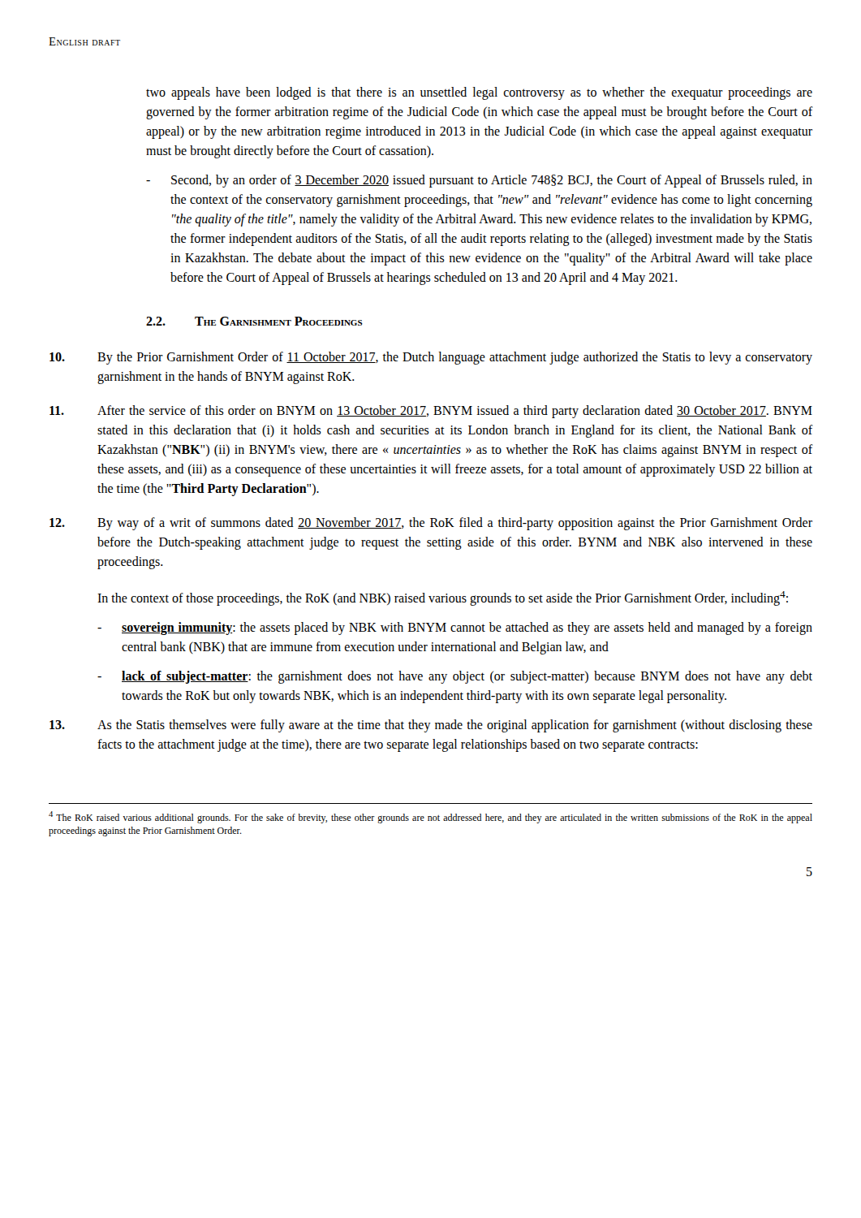English draft
two appeals have been lodged is that there is an unsettled legal controversy as to whether the exequatur proceedings are governed by the former arbitration regime of the Judicial Code (in which case the appeal must be brought before the Court of appeal) or by the new arbitration regime introduced in 2013 in the Judicial Code (in which case the appeal against exequatur must be brought directly before the Court of cassation).
Second, by an order of 3 December 2020 issued pursuant to Article 748§2 BCJ, the Court of Appeal of Brussels ruled, in the context of the conservatory garnishment proceedings, that "new" and "relevant" evidence has come to light concerning "the quality of the title", namely the validity of the Arbitral Award. This new evidence relates to the invalidation by KPMG, the former independent auditors of the Statis, of all the audit reports relating to the (alleged) investment made by the Statis in Kazakhstan. The debate about the impact of this new evidence on the "quality" of the Arbitral Award will take place before the Court of Appeal of Brussels at hearings scheduled on 13 and 20 April and 4 May 2021.
2.2. The Garnishment Proceedings
10. By the Prior Garnishment Order of 11 October 2017, the Dutch language attachment judge authorized the Statis to levy a conservatory garnishment in the hands of BNYM against RoK.
11. After the service of this order on BNYM on 13 October 2017, BNYM issued a third party declaration dated 30 October 2017. BNYM stated in this declaration that (i) it holds cash and securities at its London branch in England for its client, the National Bank of Kazakhstan ("NBK") (ii) in BNYM's view, there are « uncertainties » as to whether the RoK has claims against BNYM in respect of these assets, and (iii) as a consequence of these uncertainties it will freeze assets, for a total amount of approximately USD 22 billion at the time (the "Third Party Declaration").
12. By way of a writ of summons dated 20 November 2017, the RoK filed a third-party opposition against the Prior Garnishment Order before the Dutch-speaking attachment judge to request the setting aside of this order. BYNM and NBK also intervened in these proceedings.
In the context of those proceedings, the RoK (and NBK) raised various grounds to set aside the Prior Garnishment Order, including4:
sovereign immunity: the assets placed by NBK with BNYM cannot be attached as they are assets held and managed by a foreign central bank (NBK) that are immune from execution under international and Belgian law, and
lack of subject-matter: the garnishment does not have any object (or subject-matter) because BNYM does not have any debt towards the RoK but only towards NBK, which is an independent third-party with its own separate legal personality.
13. As the Statis themselves were fully aware at the time that they made the original application for garnishment (without disclosing these facts to the attachment judge at the time), there are two separate legal relationships based on two separate contracts:
4 The RoK raised various additional grounds. For the sake of brevity, these other grounds are not addressed here, and they are articulated in the written submissions of the RoK in the appeal proceedings against the Prior Garnishment Order.
5